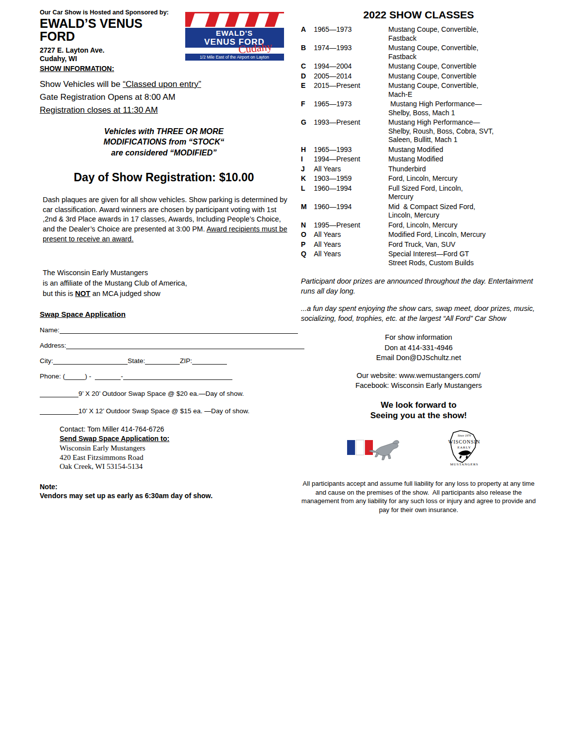EWALD'S VENUS FORD Cudahy 1/2 Mile East of the Airport on Layton
Our Car Show is Hosted and Sponsored by:
EWALD’S VENUS
FORD
2727 E. Layton Ave.
Cudahy, WI
SHOW INFORMATION:
Show Vehicles will be “Classed upon entry”
Gate Registration Opens at 8:00 AM
Registration closes at 11:30 AM
Vehicles with THREE OR MORE
MODIFICATIONS from “STOCK“
are considered “MODIFIED”
Day of Show Registration: $10.00
Dash plaques are given for all show vehicles. Show parking is determined by car classification. Award winners are chosen by participant voting with 1st ,2nd & 3rd Place awards in 17 classes, Awards, Including People’s Choice, and the Dealer’s Choice are presented at 3:00 PM. Award recipients must be present to receive an award.
The Wisconsin Early Mustangers
is an affiliate of the Mustang Club of America,
but this is NOT an MCA judged show
Swap Space Application
Name:
Address:
City: State: ZIP:
Phone: ( ) - -
9’ X 20’ Outdoor Swap Space @ $20 ea.—Day of show.
10’ X 12’ Outdoor Swap Space @ $15 ea. —Day of show.
Contact: Tom Miller 414-764-6726
Send Swap Space Application to:
Wisconsin Early Mustangers
420 East Fitzsimmons Road
Oak Creek, WI 53154-5134
Note:
Vendors may set up as early as 6:30am day of show.
2022 SHOW CLASSES
| A | 1965—1973 | Mustang Coupe, Convertible, Fastback |
| B | 1974—1993 | Mustang Coupe, Convertible, Fastback |
| C | 1994—2004 | Mustang Coupe, Convertible |
| D | 2005—2014 | Mustang Coupe, Convertible |
| E | 2015—Present | Mustang Coupe, Convertible, Mach-E |
| F | 1965—1973 | Mustang High Performance— Shelby, Boss, Mach 1 |
| G | 1993—Present | Mustang High Performance— Shelby, Roush, Boss, Cobra, SVT, Saleen, Bullitt, Mach 1 |
| H | 1965—1993 | Mustang Modified |
| I | 1994—Present | Mustang Modified |
| J | All Years | Thunderbird |
| K | 1903—1959 | Ford, Lincoln, Mercury |
| L | 1960—1994 | Full Sized Ford, Lincoln, Mercury |
| M | 1960—1994 | Mid & Compact Sized Ford, Lincoln, Mercury |
| N | 1995—Present | Ford, Lincoln, Mercury |
| O | All Years | Modified Ford, Lincoln, Mercury |
| P | All Years | Ford Truck, Van, SUV |
| Q | All Years | Special Interest—Ford GT Street Rods, Custom Builds |
Participant door prizes are announced throughout the day. Entertainment runs all day long.
...a fun day spent enjoying the show cars, swap meet, door prizes, music, socializing, food, trophies, etc. at the largest “All Ford” Car Show
For show information
Don at 414-331-4946
Email Don@DJSchultz.net
Our website: www.wemustangers.com/
Facebook: Wisconsin Early Mustangers
We look forward to
Seeing you at the show!
Since 1979 WISCONSIN EARLY MUSTANGERS
All participants accept and assume full liability for any loss to property at any time and cause on the premises of the show. All participants also release the management from any liability for any such loss or injury and agree to provide and pay for their own insurance.